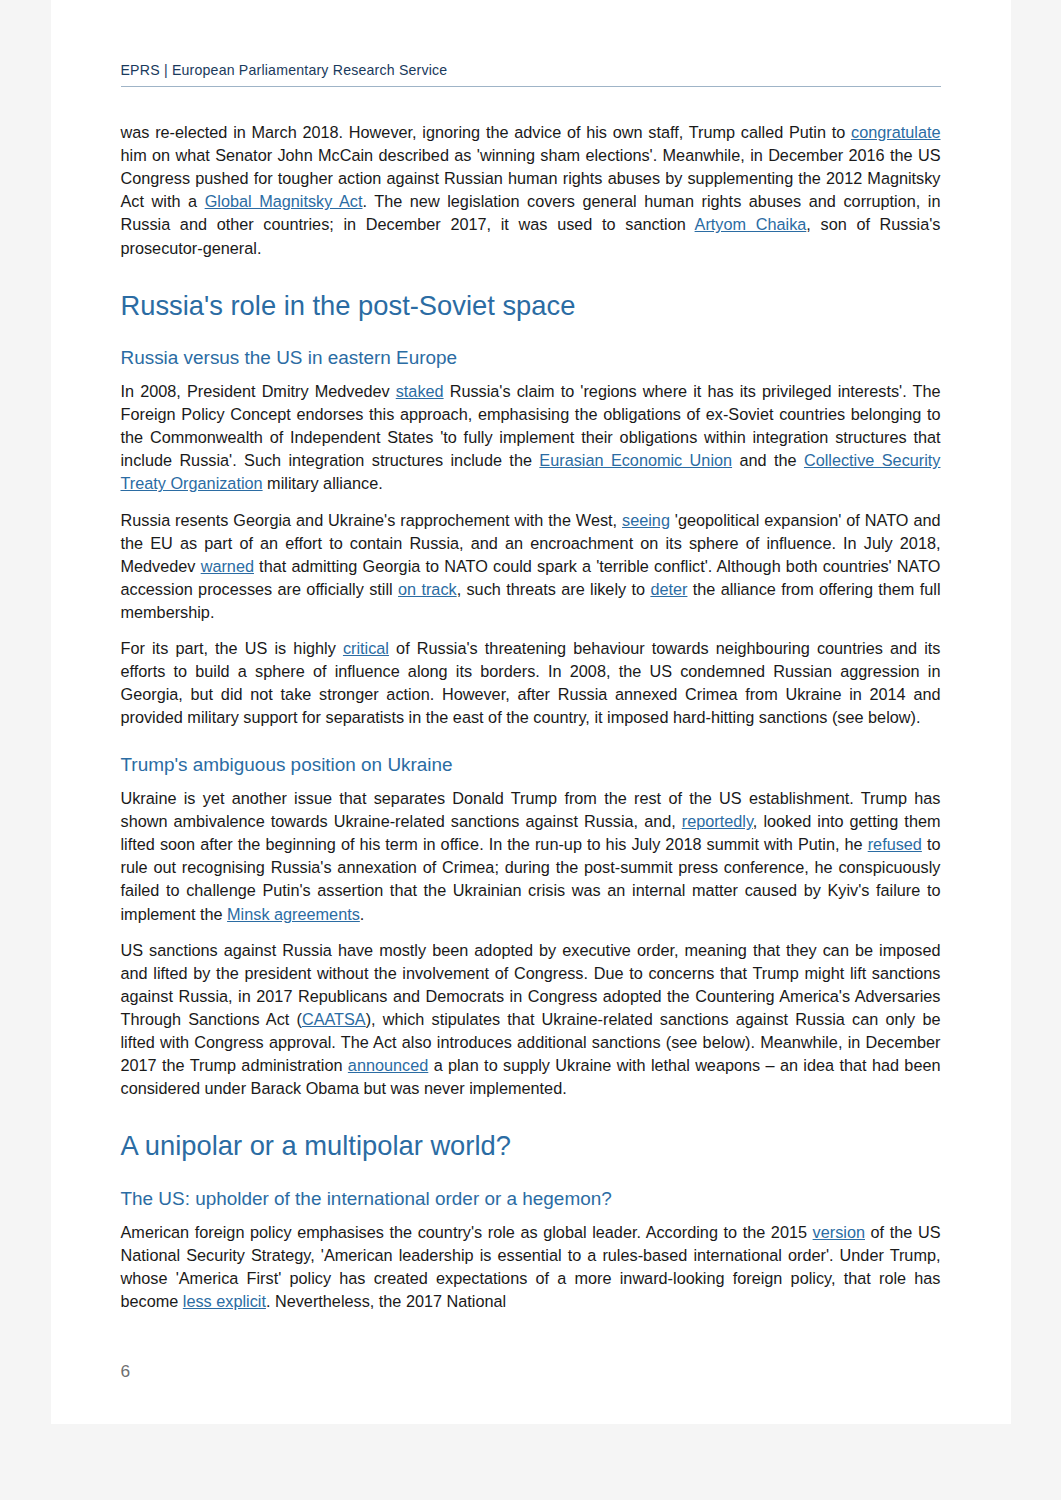EPRS | European Parliamentary Research Service
was re-elected in March 2018. However, ignoring the advice of his own staff, Trump called Putin to congratulate him on what Senator John McCain described as 'winning sham elections'. Meanwhile, in December 2016 the US Congress pushed for tougher action against Russian human rights abuses by supplementing the 2012 Magnitsky Act with a Global Magnitsky Act. The new legislation covers general human rights abuses and corruption, in Russia and other countries; in December 2017, it was used to sanction Artyom Chaika, son of Russia's prosecutor-general.
Russia's role in the post-Soviet space
Russia versus the US in eastern Europe
In 2008, President Dmitry Medvedev staked Russia's claim to 'regions where it has its privileged interests'. The Foreign Policy Concept endorses this approach, emphasising the obligations of ex-Soviet countries belonging to the Commonwealth of Independent States 'to fully implement their obligations within integration structures that include Russia'. Such integration structures include the Eurasian Economic Union and the Collective Security Treaty Organization military alliance.
Russia resents Georgia and Ukraine's rapprochement with the West, seeing 'geopolitical expansion' of NATO and the EU as part of an effort to contain Russia, and an encroachment on its sphere of influence. In July 2018, Medvedev warned that admitting Georgia to NATO could spark a 'terrible conflict'. Although both countries' NATO accession processes are officially still on track, such threats are likely to deter the alliance from offering them full membership.
For its part, the US is highly critical of Russia's threatening behaviour towards neighbouring countries and its efforts to build a sphere of influence along its borders. In 2008, the US condemned Russian aggression in Georgia, but did not take stronger action. However, after Russia annexed Crimea from Ukraine in 2014 and provided military support for separatists in the east of the country, it imposed hard-hitting sanctions (see below).
Trump's ambiguous position on Ukraine
Ukraine is yet another issue that separates Donald Trump from the rest of the US establishment. Trump has shown ambivalence towards Ukraine-related sanctions against Russia, and, reportedly, looked into getting them lifted soon after the beginning of his term in office. In the run-up to his July 2018 summit with Putin, he refused to rule out recognising Russia's annexation of Crimea; during the post-summit press conference, he conspicuously failed to challenge Putin's assertion that the Ukrainian crisis was an internal matter caused by Kyiv's failure to implement the Minsk agreements.
US sanctions against Russia have mostly been adopted by executive order, meaning that they can be imposed and lifted by the president without the involvement of Congress. Due to concerns that Trump might lift sanctions against Russia, in 2017 Republicans and Democrats in Congress adopted the Countering America's Adversaries Through Sanctions Act (CAATSA), which stipulates that Ukraine-related sanctions against Russia can only be lifted with Congress approval. The Act also introduces additional sanctions (see below). Meanwhile, in December 2017 the Trump administration announced a plan to supply Ukraine with lethal weapons – an idea that had been considered under Barack Obama but was never implemented.
A unipolar or a multipolar world?
The US: upholder of the international order or a hegemon?
American foreign policy emphasises the country's role as global leader. According to the 2015 version of the US National Security Strategy, 'American leadership is essential to a rules-based international order'. Under Trump, whose 'America First' policy has created expectations of a more inward-looking foreign policy, that role has become less explicit. Nevertheless, the 2017 National
6